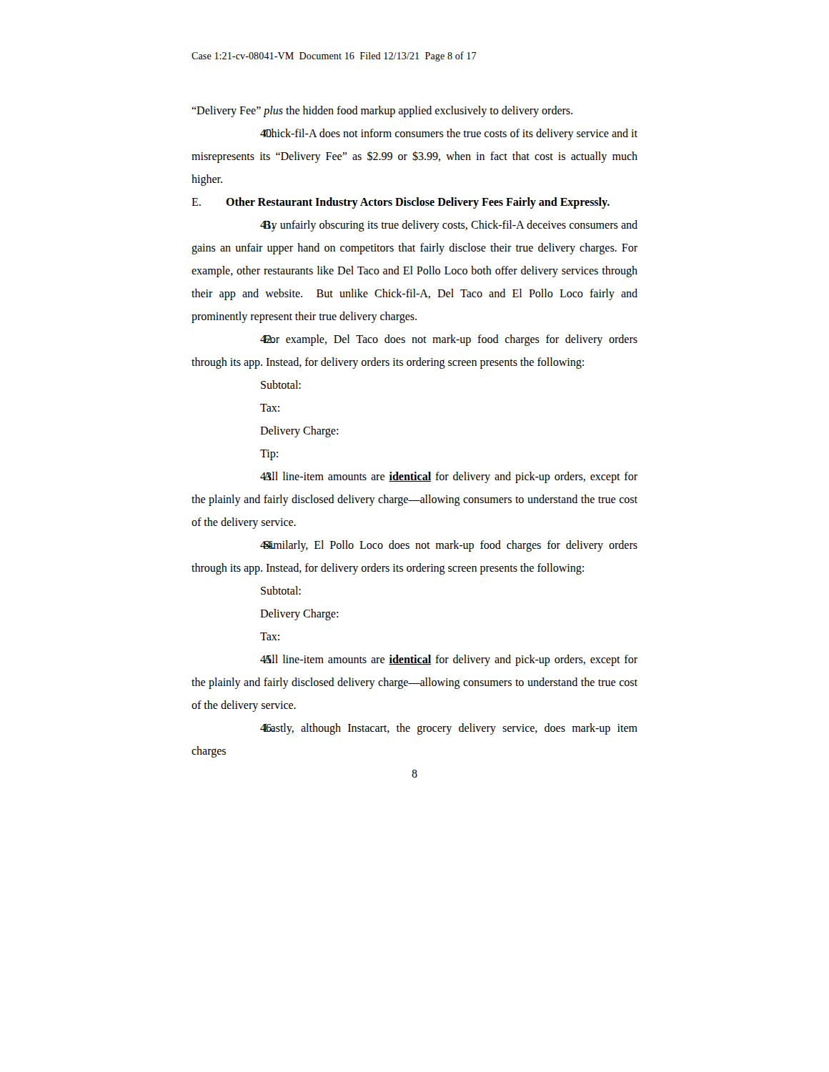Case 1:21-cv-08041-VM Document 16 Filed 12/13/21 Page 8 of 17
“Delivery Fee” plus the hidden food markup applied exclusively to delivery orders.
40. Chick-fil-A does not inform consumers the true costs of its delivery service and it misrepresents its “Delivery Fee” as $2.99 or $3.99, when in fact that cost is actually much higher.
E. Other Restaurant Industry Actors Disclose Delivery Fees Fairly and Expressly.
41. By unfairly obscuring its true delivery costs, Chick-fil-A deceives consumers and gains an unfair upper hand on competitors that fairly disclose their true delivery charges. For example, other restaurants like Del Taco and El Pollo Loco both offer delivery services through their app and website. But unlike Chick-fil-A, Del Taco and El Pollo Loco fairly and prominently represent their true delivery charges.
42. For example, Del Taco does not mark-up food charges for delivery orders through its app. Instead, for delivery orders its ordering screen presents the following:
Subtotal:
Tax:
Delivery Charge:
Tip:
43. All line-item amounts are identical for delivery and pick-up orders, except for the plainly and fairly disclosed delivery charge—allowing consumers to understand the true cost of the delivery service.
44. Similarly, El Pollo Loco does not mark-up food charges for delivery orders through its app. Instead, for delivery orders its ordering screen presents the following:
Subtotal:
Delivery Charge:
Tax:
45. All line-item amounts are identical for delivery and pick-up orders, except for the plainly and fairly disclosed delivery charge—allowing consumers to understand the true cost of the delivery service.
46. Lastly, although Instacart, the grocery delivery service, does mark-up item charges
8